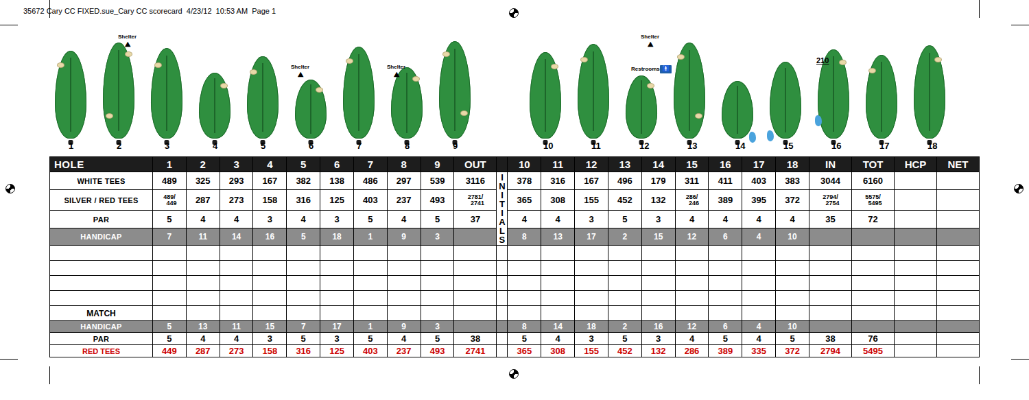35672 Cary CC FIXED.sue_Cary CC scorecard 4/23/12 10:53 AM Page 1
1
2
3
4
5
6
7
8
9
10
11
12
13
14
15
16
17
18
Shelter⛰
Shelter⛰
Shelter⛰
Shelter⛰
Restrooms🚹
210
| HOLE | 1 | 2 | 3 | 4 | 5 | 6 | 7 | 8 | 9 | OUT | | 10 | 11 | 12 | 13 | 14 | 15 | 16 | 17 | 18 | IN | TOT | HCP | NET |
| --- | --- | --- | --- | --- | --- | --- | --- | --- | --- | --- | --- | --- | --- | --- | --- | --- | --- | --- | --- | --- | --- | --- | --- | --- |
| WHITE TEES | 489 | 325 | 293 | 167 | 382 | 138 | 486 | 297 | 539 | 3116 | I N I T I A L S | 378 | 316 | 167 | 496 | 179 | 311 | 411 | 403 | 383 | 3044 | 6160 | | |
| SILVER / RED TEES | 489/ 449 | 287 | 273 | 158 | 316 | 125 | 403 | 237 | 493 | 2781/ 2741 | 365 | 308 | 155 | 452 | 132 | 286/ 246 | 389 | 395 | 372 | 2794/ 2754 | 5575/ 5495 | | |
| PAR | 5 | 4 | 4 | 3 | 4 | 3 | 5 | 4 | 5 | 37 | 4 | 4 | 3 | 5 | 3 | 4 | 4 | 4 | 4 | 35 | 72 | | |
| HANDICAP | 7 | 11 | 14 | 16 | 5 | 18 | 1 | 9 | 3 | | 8 | 13 | 17 | 2 | 15 | 12 | 6 | 4 | 10 | | | | |
| MATCH | | | | | | | | | | | | | | | | | | | | | | | | |
| HANDICAP | 5 | 13 | 11 | 15 | 7 | 17 | 1 | 9 | 3 | | | 8 | 14 | 18 | 2 | 16 | 12 | 6 | 4 | 10 | | | | |
| PAR | 5 | 4 | 4 | 3 | 5 | 3 | 5 | 4 | 5 | 38 | | 5 | 4 | 3 | 5 | 3 | 4 | 5 | 4 | 5 | 38 | 76 | | |
| RED TEES | 449 | 287 | 273 | 158 | 316 | 125 | 403 | 237 | 493 | 2741 | | 365 | 308 | 155 | 452 | 132 | 286 | 389 | 335 | 372 | 2794 | 5495 | | |